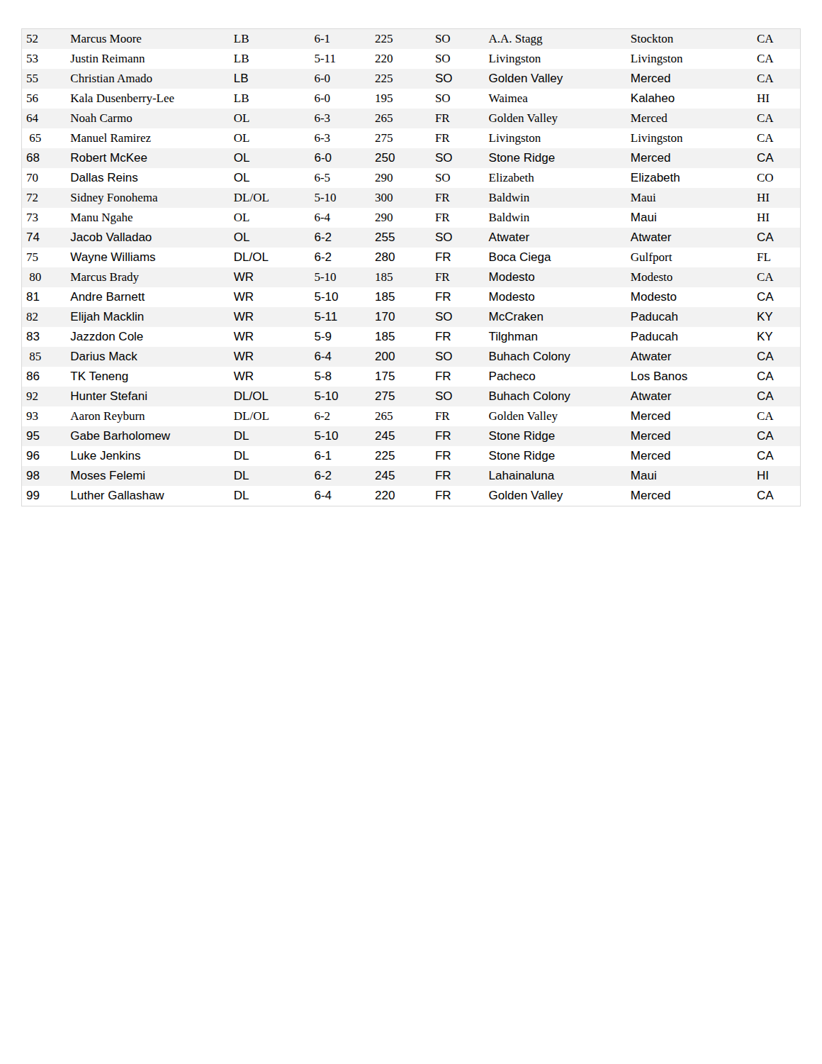| 52 | Marcus Moore | LB | 6-1 | 225 | SO | A.A. Stagg | Stockton | CA |
| 53 | Justin Reimann | LB | 5-11 | 220 | SO | Livingston | Livingston | CA |
| 55 | Christian Amado | LB | 6-0 | 225 | SO | Golden Valley | Merced | CA |
| 56 | Kala Dusenberry-Lee | LB | 6-0 | 195 | SO | Waimea | Kalaheo | HI |
| 64 | Noah Carmo | OL | 6-3 | 265 | FR | Golden Valley | Merced | CA |
| 65 | Manuel Ramirez | OL | 6-3 | 275 | FR | Livingston | Livingston | CA |
| 68 | Robert McKee | OL | 6-0 | 250 | SO | Stone Ridge | Merced | CA |
| 70 | Dallas Reins | OL | 6-5 | 290 | SO | Elizabeth | Elizabeth | CO |
| 72 | Sidney Fonohema | DL/OL | 5-10 | 300 | FR | Baldwin | Maui | HI |
| 73 | Manu Ngahe | OL | 6-4 | 290 | FR | Baldwin | Maui | HI |
| 74 | Jacob Valladao | OL | 6-2 | 255 | SO | Atwater | Atwater | CA |
| 75 | Wayne Williams | DL/OL | 6-2 | 280 | FR | Boca Ciega | Gulfport | FL |
| 80 | Marcus Brady | WR | 5-10 | 185 | FR | Modesto | Modesto | CA |
| 81 | Andre Barnett | WR | 5-10 | 185 | FR | Modesto | Modesto | CA |
| 82 | Elijah Macklin | WR | 5-11 | 170 | SO | McCraken | Paducah | KY |
| 83 | Jazzdon Cole | WR | 5-9 | 185 | FR | Tilghman | Paducah | KY |
| 85 | Darius Mack | WR | 6-4 | 200 | SO | Buhach Colony | Atwater | CA |
| 86 | TK Teneng | WR | 5-8 | 175 | FR | Pacheco | Los Banos | CA |
| 92 | Hunter Stefani | DL/OL | 5-10 | 275 | SO | Buhach Colony | Atwater | CA |
| 93 | Aaron Reyburn | DL/OL | 6-2 | 265 | FR | Golden Valley | Merced | CA |
| 95 | Gabe Barholomew | DL | 5-10 | 245 | FR | Stone Ridge | Merced | CA |
| 96 | Luke Jenkins | DL | 6-1 | 225 | FR | Stone Ridge | Merced | CA |
| 98 | Moses Felemi | DL | 6-2 | 245 | FR | Lahainaluna | Maui | HI |
| 99 | Luther Gallashaw | DL | 6-4 | 220 | FR | Golden Valley | Merced | CA |